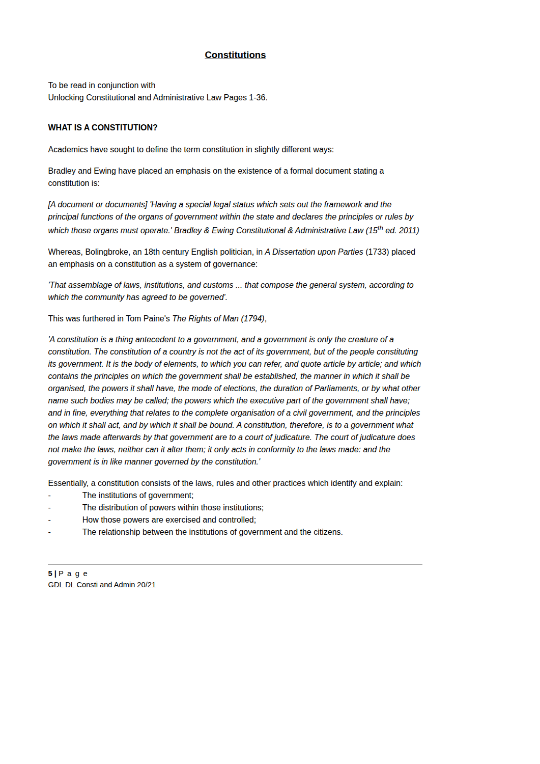Constitutions
To be read in conjunction with
Unlocking Constitutional and Administrative Law Pages 1-36.
WHAT IS A CONSTITUTION?
Academics have sought to define the term constitution in slightly different ways:
Bradley and Ewing have placed an emphasis on the existence of a formal document stating a constitution is:
[A document or documents] 'Having a special legal status which sets out the framework and the principal functions of the organs of government within the state and declares the principles or rules by which those organs must operate.' Bradley & Ewing Constitutional & Administrative Law (15th ed. 2011)
Whereas, Bolingbroke, an 18th century English politician, in A Dissertation upon Parties (1733) placed an emphasis on a constitution as a system of governance:
'That assemblage of laws, institutions, and customs ... that compose the general system, according to which the community has agreed to be governed'.
This was furthered in Tom Paine's The Rights of Man (1794),
'A constitution is a thing antecedent to a government, and a government is only the creature of a constitution. The constitution of a country is not the act of its government, but of the people constituting its government. It is the body of elements, to which you can refer, and quote article by article; and which contains the principles on which the government shall be established, the manner in which it shall be organised, the powers it shall have, the mode of elections, the duration of Parliaments, or by what other name such bodies may be called; the powers which the executive part of the government shall have; and in fine, everything that relates to the complete organisation of a civil government, and the principles on which it shall act, and by which it shall be bound. A constitution, therefore, is to a government what the laws made afterwards by that government are to a court of judicature. The court of judicature does not make the laws, neither can it alter them; it only acts in conformity to the laws made: and the government is in like manner governed by the constitution.'
Essentially, a constitution consists of the laws, rules and other practices which identify and explain:
| - | The institutions of government; |
| - | The distribution of powers within those institutions; |
| - | How those powers are exercised and controlled; |
| - | The relationship between the institutions of government and the citizens. |
5 | P a g e
GDL DL Consti and Admin 20/21